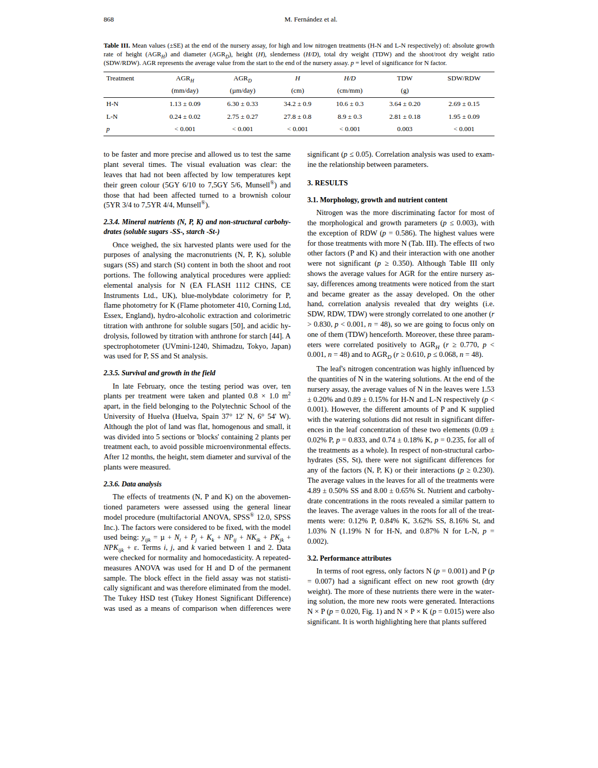868 M. Fernández et al.
Table III. Mean values (±SE) at the end of the nursery assay, for high and low nitrogen treatments (H-N and L-N respectively) of: absolute growth rate of height (AGRH) and diameter (AGRD), height (H), slenderness (H/D), total dry weight (TDW) and the shoot/root dry weight ratio (SDW/RDW). AGR represents the average value from the start to the end of the nursery assay. p = level of significance for N factor.
| Treatment | AGR H | AGR D | H | H/D | TDW | SDW/RDW |
| --- | --- | --- | --- | --- | --- | --- |
| | (mm/day) | (µm/day) | (cm) | (cm/mm) | (g) | |
| H-N | 1.13 ± 0.09 | 6.30 ± 0.33 | 34.2 ± 0.9 | 10.6 ± 0.3 | 3.64 ± 0.20 | 2.69 ± 0.15 |
| L-N | 0.24 ± 0.02 | 2.75 ± 0.27 | 27.8 ± 0.8 | 8.9 ± 0.3 | 2.81 ± 0.18 | 1.95 ± 0.09 |
| p | < 0.001 | < 0.001 | < 0.001 | < 0.001 | 0.003 | < 0.001 |
to be faster and more precise and allowed us to test the same plant several times. The visual evaluation was clear: the leaves that had not been affected by low temperatures kept their green colour (5GY 6/10 to 7,5GY 5/6, Munsell®) and those that had been affected turned to a brownish colour (5YR 3/4 to 7,5YR 4/4, Munsell®).
2.3.4. Mineral nutrients (N, P, K) and non-structural carbohydrates (soluble sugars -SS-, starch -St-)
Once weighed, the six harvested plants were used for the purposes of analysing the macronutrients (N, P, K), soluble sugars (SS) and starch (St) content in both the shoot and root portions. The following analytical procedures were applied: elemental analysis for N (EA FLASH 1112 CHNS, CE Instruments Ltd., UK), blue-molybdate colorimetry for P, flame photometry for K (Flame photometer 410, Corning Ltd, Essex, England), hydro-alcoholic extraction and colorimetric titration with anthrone for soluble sugars [50], and acidic hydrolysis, followed by titration with anthrone for starch [44]. A spectrophotometer (UVmini-1240, Shimadzu, Tokyo, Japan) was used for P, SS and St analysis.
2.3.5. Survival and growth in the field
In late February, once the testing period was over, ten plants per treatment were taken and planted 0.8 × 1.0 m2 apart, in the field belonging to the Polytechnic School of the University of Huelva (Huelva, Spain 37° 12' N, 6° 54' W). Although the plot of land was flat, homogenous and small, it was divided into 5 sections or 'blocks' containing 2 plants per treatment each, to avoid possible microenvironmental effects. After 12 months, the height, stem diameter and survival of the plants were measured.
2.3.6. Data analysis
The effects of treatments (N, P and K) on the abovementioned parameters were assessed using the general linear model procedure (multifactorial ANOVA, SPSS® 12.0, SPSS Inc.). The factors were considered to be fixed, with the model used being: yijk = µ + Ni + Pj + Kk + NPij + NKik + PKjk + NPKijk + ε. Terms i, j, and k varied between 1 and 2. Data were checked for normality and homocedasticity. A repeated-measures ANOVA was used for H and D of the permanent sample. The block effect in the field assay was not statistically significant and was therefore eliminated from the model. The Tukey HSD test (Tukey Honest Significant Difference) was used as a means of comparison when differences were significant (p ≤ 0.05). Correlation analysis was used to examine the relationship between parameters.
3. RESULTS
3.1. Morphology, growth and nutrient content
Nitrogen was the more discriminating factor for most of the morphological and growth parameters (p ≤ 0.003), with the exception of RDW (p = 0.586). The highest values were for those treatments with more N (Tab. III). The effects of two other factors (P and K) and their interaction with one another were not significant (p ≥ 0.350). Although Table III only shows the average values for AGR for the entire nursery assay, differences among treatments were noticed from the start and became greater as the assay developed. On the other hand, correlation analysis revealed that dry weights (i.e. SDW, RDW, TDW) were strongly correlated to one another (r > 0.830, p < 0.001, n = 48), so we are going to focus only on one of them (TDW) henceforth. Moreover, these three parameters were correlated positively to AGRH (r ≥ 0.770, p < 0.001, n = 48) and to AGRD (r ≥ 0.610, p ≤ 0.068, n = 48).
The leaf's nitrogen concentration was highly influenced by the quantities of N in the watering solutions. At the end of the nursery assay, the average values of N in the leaves were 1.53 ± 0.20% and 0.89 ± 0.15% for H-N and L-N respectively (p < 0.001). However, the different amounts of P and K supplied with the watering solutions did not result in significant differences in the leaf concentration of these two elements (0.09 ± 0.02% P, p = 0.833, and 0.74 ± 0.18% K, p = 0.235, for all of the treatments as a whole). In respect of non-structural carbohydrates (SS, St), there were not significant differences for any of the factors (N, P, K) or their interactions (p ≥ 0.230). The average values in the leaves for all of the treatments were 4.89 ± 0.50% SS and 8.00 ± 0.65% St. Nutrient and carbohydrate concentrations in the roots revealed a similar pattern to the leaves. The average values in the roots for all of the treatments were: 0.12% P, 0.84% K, 3.62% SS, 8.16% St, and 1.03% N (1.19% N for H-N, and 0.87% N for L-N, p = 0.002).
3.2. Performance attributes
In terms of root egress, only factors N (p = 0.001) and P (p = 0.007) had a significant effect on new root growth (dry weight). The more of these nutrients there were in the watering solution, the more new roots were generated. Interactions N × P (p = 0.020, Fig. 1) and N × P × K (p = 0.015) were also significant. It is worth highlighting here that plants suffered